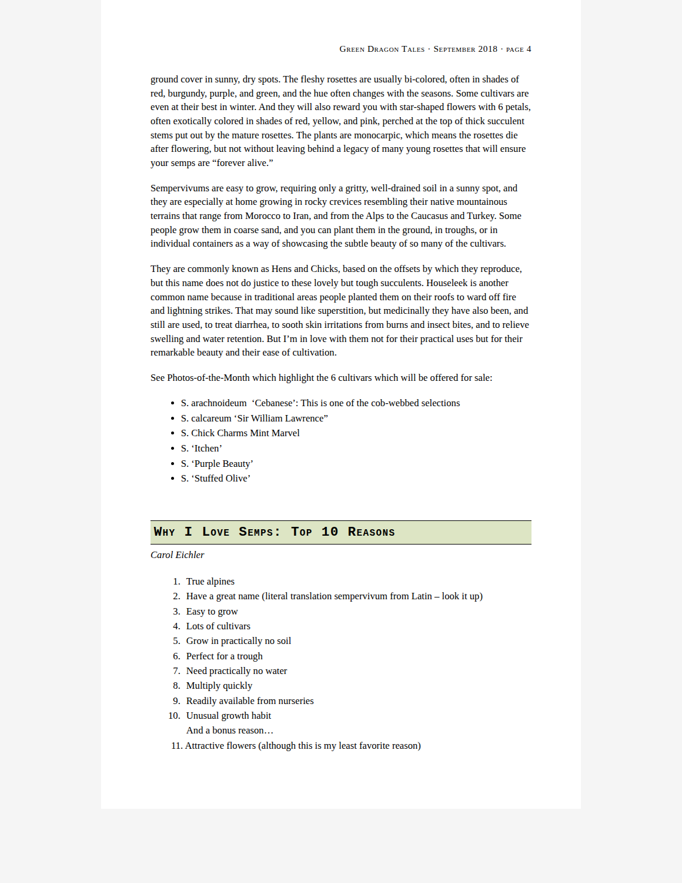Green Dragon Tales · September 2018 · page 4
ground cover in sunny, dry spots. The fleshy rosettes are usually bi-colored, often in shades of red, burgundy, purple, and green, and the hue often changes with the seasons. Some cultivars are even at their best in winter. And they will also reward you with star-shaped flowers with 6 petals, often exotically colored in shades of red, yellow, and pink, perched at the top of thick succulent stems put out by the mature rosettes. The plants are monocarpic, which means the rosettes die after flowering, but not without leaving behind a legacy of many young rosettes that will ensure your semps are “forever alive.”
Sempervivums are easy to grow, requiring only a gritty, well-drained soil in a sunny spot, and they are especially at home growing in rocky crevices resembling their native mountainous terrains that range from Morocco to Iran, and from the Alps to the Caucasus and Turkey. Some people grow them in coarse sand, and you can plant them in the ground, in troughs, or in individual containers as a way of showcasing the subtle beauty of so many of the cultivars.
They are commonly known as Hens and Chicks, based on the offsets by which they reproduce, but this name does not do justice to these lovely but tough succulents. Houseleek is another common name because in traditional areas people planted them on their roofs to ward off fire and lightning strikes. That may sound like superstition, but medicinally they have also been, and still are used, to treat diarrhea, to sooth skin irritations from burns and insect bites, and to relieve swelling and water retention. But I’m in love with them not for their practical uses but for their remarkable beauty and their ease of cultivation.
See Photos-of-the-Month which highlight the 6 cultivars which will be offered for sale:
S. arachnoideum ‘Cebanese’: This is one of the cob-webbed selections
S. calcareum ‘Sir William Lawrence”
S. Chick Charms Mint Marvel
S. ‘Itchen’
S. ‘Purple Beauty’
S. ‘Stuffed Olive’
Why I Love Semps: Top 10 Reasons
Carol Eichler
True alpines
Have a great name (literal translation sempervivum from Latin – look it up)
Easy to grow
Lots of cultivars
Grow in practically no soil
Perfect for a trough
Need practically no water
Multiply quickly
Readily available from nurseries
Unusual growth habit
And a bonus reason…
Attractive flowers (although this is my least favorite reason)